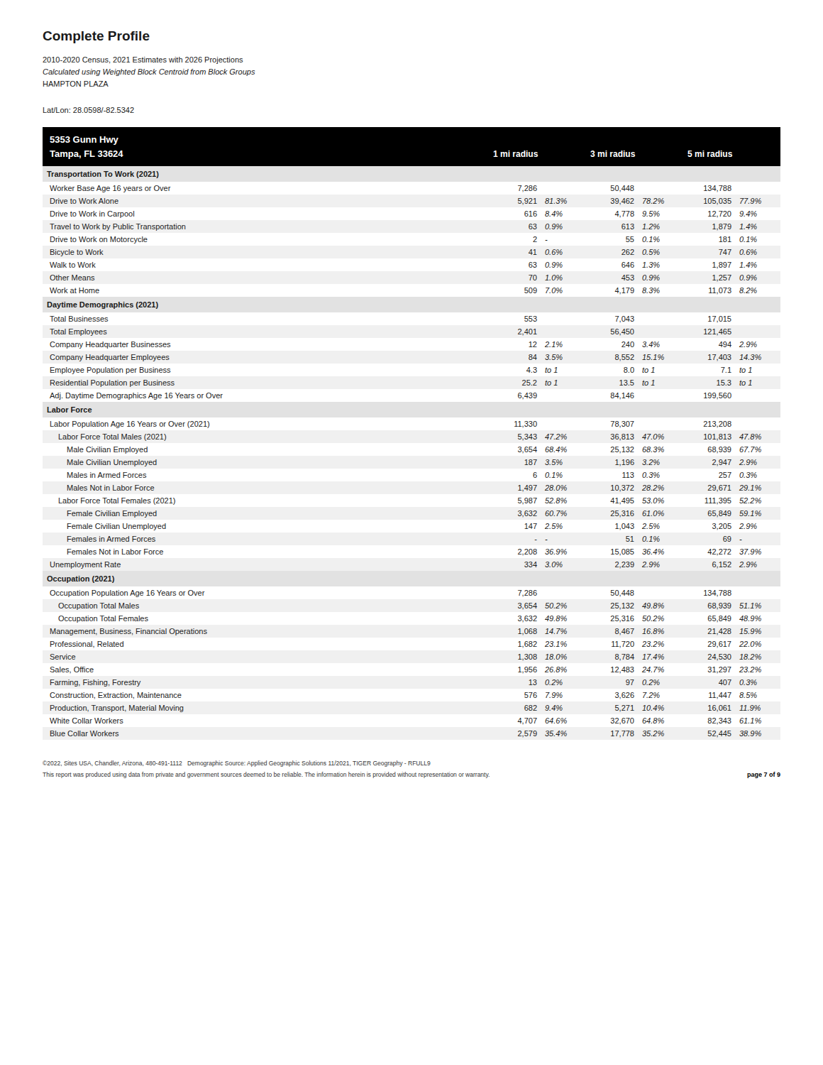Complete Profile
2010-2020 Census, 2021 Estimates with 2026 Projections
Calculated using Weighted Block Centroid from Block Groups
HAMPTON PLAZA
Lat/Lon: 28.0598/-82.5342
| 5353 Gunn Hwy Tampa, FL 33624 | 1 mi radius | 3 mi radius | 5 mi radius |
| --- | --- | --- | --- |
| Transportation To Work (2021) |
| Worker Base Age 16 years or Over | 7,286 | | 50,448 | | 134,788 | |
| Drive to Work Alone | 5,921 | 81.3% | 39,462 | 78.2% | 105,035 | 77.9% |
| Drive to Work in Carpool | 616 | 8.4% | 4,778 | 9.5% | 12,720 | 9.4% |
| Travel to Work by Public Transportation | 63 | 0.9% | 613 | 1.2% | 1,879 | 1.4% |
| Drive to Work on Motorcycle | 2 | - | 55 | 0.1% | 181 | 0.1% |
| Bicycle to Work | 41 | 0.6% | 262 | 0.5% | 747 | 0.6% |
| Walk to Work | 63 | 0.9% | 646 | 1.3% | 1,897 | 1.4% |
| Other Means | 70 | 1.0% | 453 | 0.9% | 1,257 | 0.9% |
| Work at Home | 509 | 7.0% | 4,179 | 8.3% | 11,073 | 8.2% |
| Daytime Demographics (2021) |
| Total Businesses | 553 | | 7,043 | | 17,015 | |
| Total Employees | 2,401 | | 56,450 | | 121,465 | |
| Company Headquarter Businesses | 12 | 2.1% | 240 | 3.4% | 494 | 2.9% |
| Company Headquarter Employees | 84 | 3.5% | 8,552 | 15.1% | 17,403 | 14.3% |
| Employee Population per Business | 4.3 | to 1 | 8.0 | to 1 | 7.1 | to 1 |
| Residential Population per Business | 25.2 | to 1 | 13.5 | to 1 | 15.3 | to 1 |
| Adj. Daytime Demographics Age 16 Years or Over | 6,439 | | 84,146 | | 199,560 | |
| Labor Force |
| Labor Population Age 16 Years or Over (2021) | 11,330 | | 78,307 | | 213,208 | |
| Labor Force Total Males (2021) | 5,343 | 47.2% | 36,813 | 47.0% | 101,813 | 47.8% |
| Male Civilian Employed | 3,654 | 68.4% | 25,132 | 68.3% | 68,939 | 67.7% |
| Male Civilian Unemployed | 187 | 3.5% | 1,196 | 3.2% | 2,947 | 2.9% |
| Males in Armed Forces | 6 | 0.1% | 113 | 0.3% | 257 | 0.3% |
| Males Not in Labor Force | 1,497 | 28.0% | 10,372 | 28.2% | 29,671 | 29.1% |
| Labor Force Total Females (2021) | 5,987 | 52.8% | 41,495 | 53.0% | 111,395 | 52.2% |
| Female Civilian Employed | 3,632 | 60.7% | 25,316 | 61.0% | 65,849 | 59.1% |
| Female Civilian Unemployed | 147 | 2.5% | 1,043 | 2.5% | 3,205 | 2.9% |
| Females in Armed Forces | - | - | 51 | 0.1% | 69 | - |
| Females Not in Labor Force | 2,208 | 36.9% | 15,085 | 36.4% | 42,272 | 37.9% |
| Unemployment Rate | 334 | 3.0% | 2,239 | 2.9% | 6,152 | 2.9% |
| Occupation (2021) |
| Occupation Population Age 16 Years or Over | 7,286 | | 50,448 | | 134,788 | |
| Occupation Total Males | 3,654 | 50.2% | 25,132 | 49.8% | 68,939 | 51.1% |
| Occupation Total Females | 3,632 | 49.8% | 25,316 | 50.2% | 65,849 | 48.9% |
| Management, Business, Financial Operations | 1,068 | 14.7% | 8,467 | 16.8% | 21,428 | 15.9% |
| Professional, Related | 1,682 | 23.1% | 11,720 | 23.2% | 29,617 | 22.0% |
| Service | 1,308 | 18.0% | 8,784 | 17.4% | 24,530 | 18.2% |
| Sales, Office | 1,956 | 26.8% | 12,483 | 24.7% | 31,297 | 23.2% |
| Farming, Fishing, Forestry | 13 | 0.2% | 97 | 0.2% | 407 | 0.3% |
| Construction, Extraction, Maintenance | 576 | 7.9% | 3,626 | 7.2% | 11,447 | 8.5% |
| Production, Transport, Material Moving | 682 | 9.4% | 5,271 | 10.4% | 16,061 | 11.9% |
| White Collar Workers | 4,707 | 64.6% | 32,670 | 64.8% | 82,343 | 61.1% |
| Blue Collar Workers | 2,579 | 35.4% | 17,778 | 35.2% | 52,445 | 38.9% |
©2022, Sites USA, Chandler, Arizona, 480-491-1112 Demographic Source: Applied Geographic Solutions 11/2021, TIGER Geography - RFULL9
This report was produced using data from private and government sources deemed to be reliable. The information herein is provided without representation or warranty. page 7 of 9